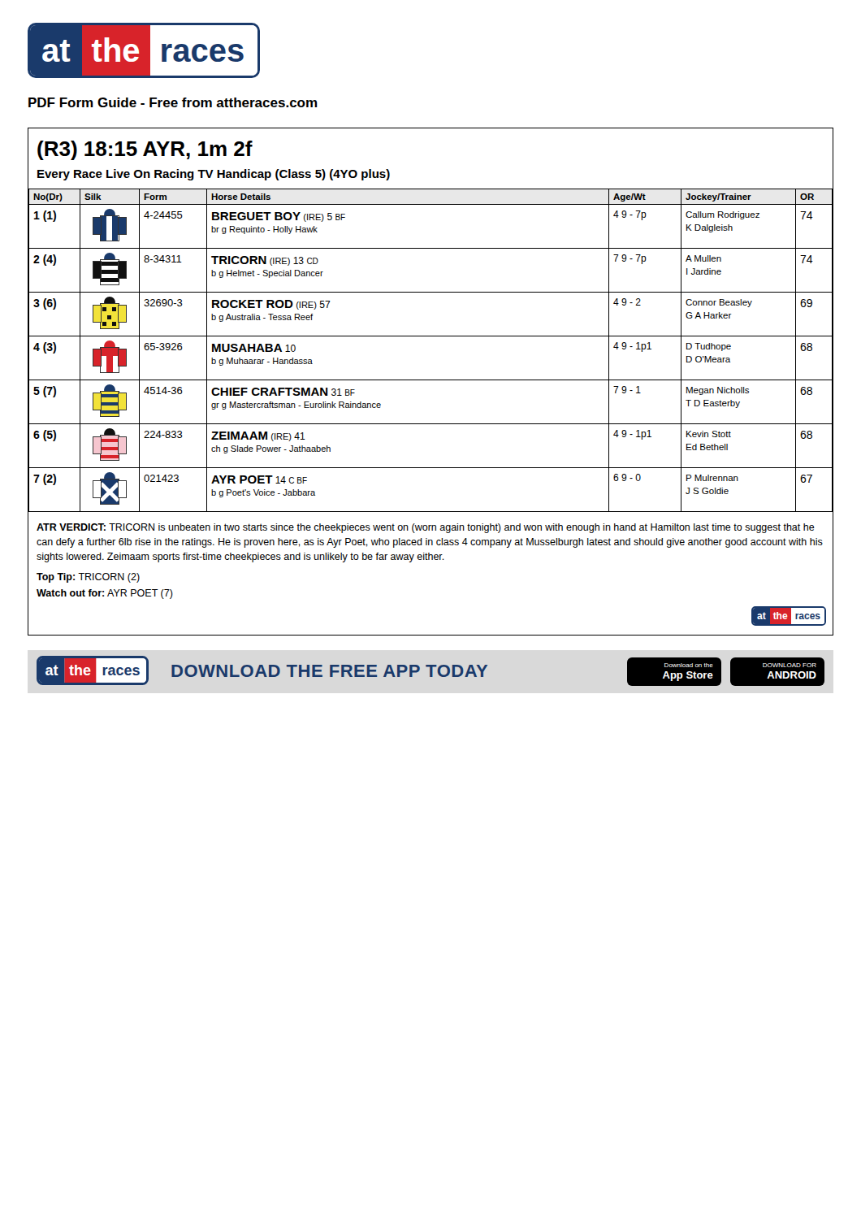| at | the | races |
PDF Form Guide - Free from attheraces.com
(R3) 18:15 AYR, 1m 2f
Every Race Live On Racing TV Handicap (Class 5) (4YO plus)
| No(Dr) | Silk | Form | Horse Details | Age/Wt | Jockey/Trainer | OR |
| --- | --- | --- | --- | --- | --- | --- |
| 1 (1) | | 4-24455 | BREGUET BOY (IRE) 5 BF br g Requinto - Holly Hawk | 4 9 - 7p | Callum Rodriguez K Dalgleish | 74 |
| 2 (4) | | 8-34311 | TRICORN (IRE) 13 CD b g Helmet - Special Dancer | 7 9 - 7p | A Mullen I Jardine | 74 |
| 3 (6) | | 32690-3 | ROCKET ROD (IRE) 57 b g Australia - Tessa Reef | 4 9 - 2 | Connor Beasley G A Harker | 69 |
| 4 (3) | | 65-3926 | MUSAHABA 10 b g Muhaarar - Handassa | 4 9 - 1p1 | D Tudhope D O'Meara | 68 |
| 5 (7) | | 4514-36 | CHIEF CRAFTSMAN 31 BF gr g Mastercraftsman - Eurolink Raindance | 7 9 - 1 | Megan Nicholls T D Easterby | 68 |
| 6 (5) | | 224-833 | ZEIMAAM (IRE) 41 ch g Slade Power - Jathaabeh | 4 9 - 1p1 | Kevin Stott Ed Bethell | 68 |
| 7 (2) | | 021423 | AYR POET 14 C BF b g Poet's Voice - Jabbara | 6 9 - 0 | P Mulrennan J S Goldie | 67 |
ATR VERDICT: TRICORN is unbeaten in two starts since the cheekpieces went on (worn again tonight) and won with enough in hand at Hamilton last time to suggest that he can defy a further 6lb rise in the ratings. He is proven here, as is Ayr Poet, who placed in class 4 company at Musselburgh latest and should give another good account with his sights lowered. Zeimaam sports first-time cheekpieces and is unlikely to be far away either.
Top Tip: TRICORN (2)
Watch out for: AYR POET (7)
| at | the | races |
| / at / the / races / | DOWNLOAD THE FREE APP TODAY | Download on the App Store DOWNLOAD FOR ANDROID |